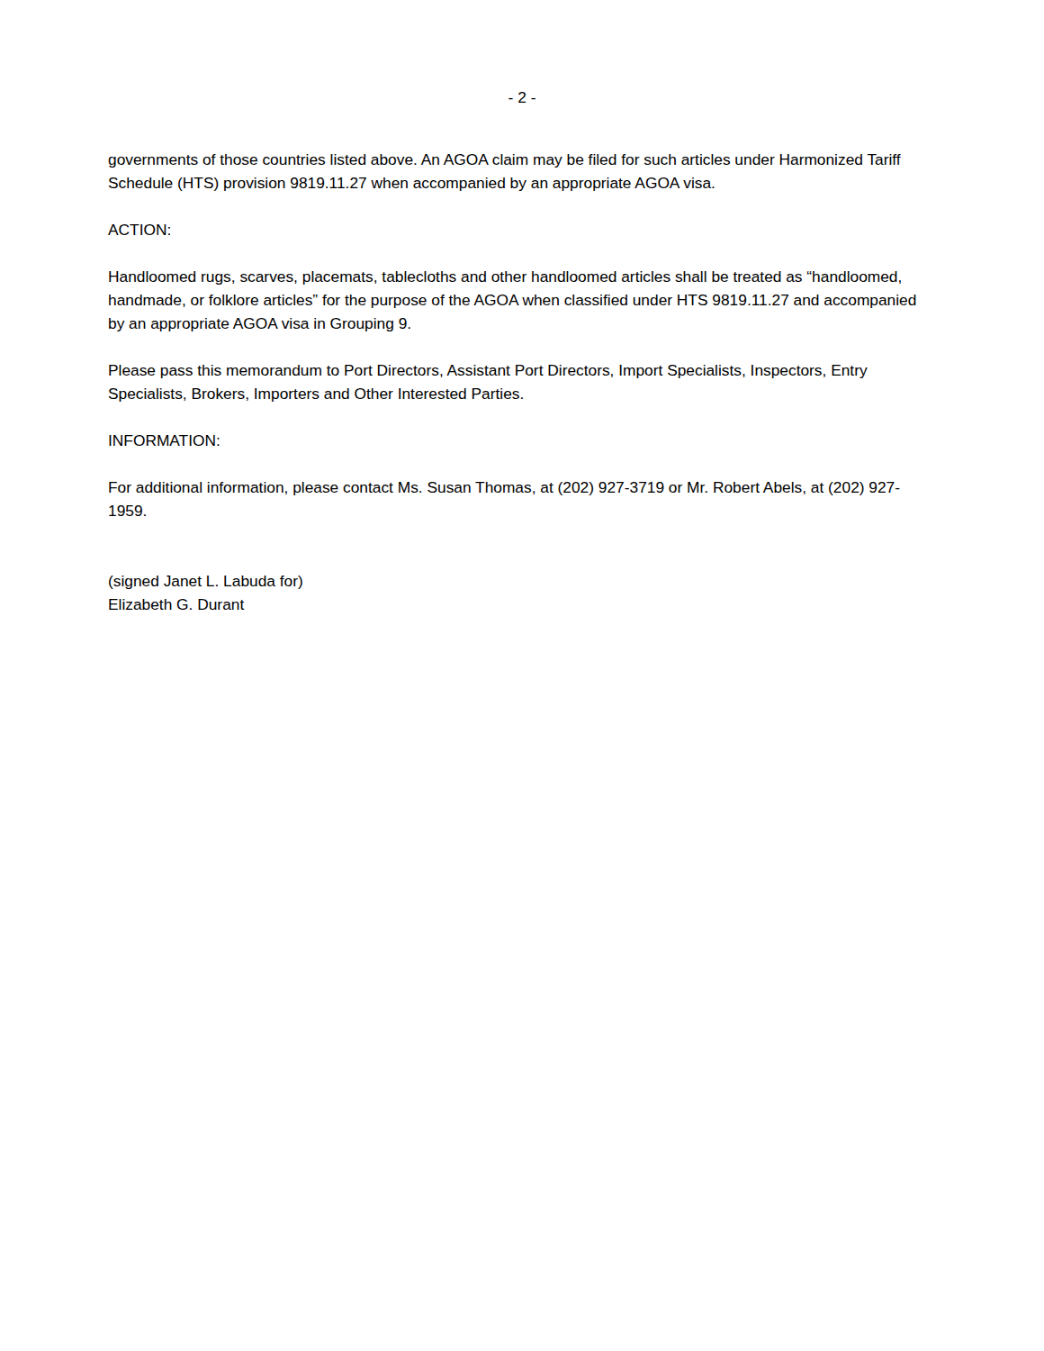- 2 -
governments of those countries listed above. An AGOA claim may be filed for such articles under Harmonized Tariff Schedule (HTS) provision 9819.11.27 when accompanied by an appropriate AGOA visa.
ACTION:
Handloomed rugs, scarves, placemats, tablecloths and other handloomed articles shall be treated as “handloomed, handmade, or folklore articles” for the purpose of the AGOA when classified under HTS 9819.11.27 and accompanied by an appropriate AGOA visa in Grouping 9.
Please pass this memorandum to Port Directors, Assistant Port Directors, Import Specialists, Inspectors, Entry Specialists, Brokers, Importers and Other Interested Parties.
INFORMATION:
For additional information, please contact Ms. Susan Thomas, at (202) 927-3719 or Mr. Robert Abels, at (202) 927-1959.
(signed Janet L. Labuda for)
Elizabeth G. Durant